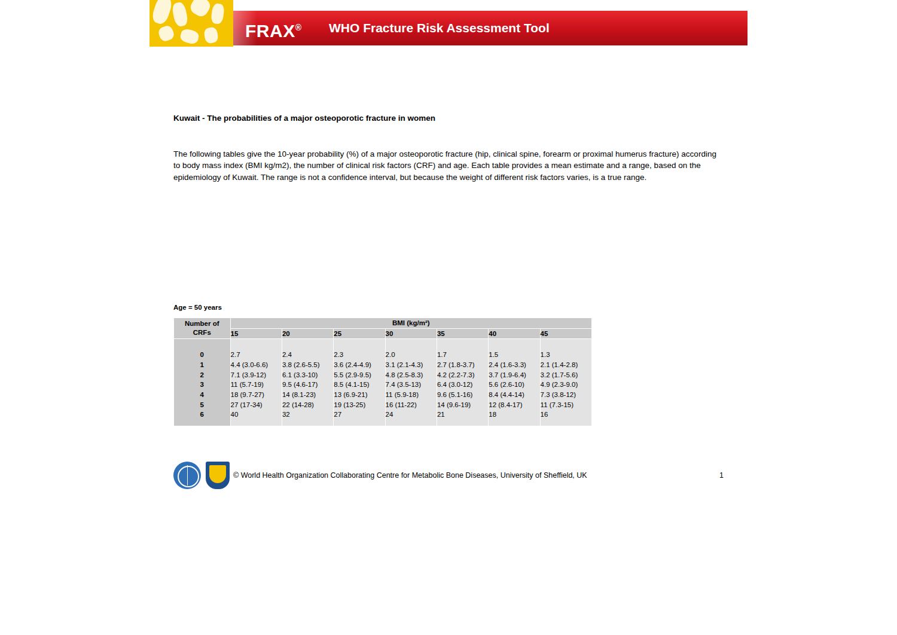FRAX®
WHO Fracture Risk Assessment Tool
Kuwait - The probabilities of a major osteoporotic fracture in women
The following tables give the 10-year probability (%) of a major osteoporotic fracture (hip, clinical spine, forearm or proximal humerus fracture) according to body mass index (BMI kg/m2), the number of clinical risk factors (CRF) and age. Each table provides a mean estimate and a range, based on the epidemiology of Kuwait. The range is not a confidence interval, but because the weight of different risk factors varies, is a true range.
Age = 50 years
| Number of CRFs | BMI (kg/m²) |
| --- | --- |
| 15 | 20 | 25 | 30 | 35 | 40 | 45 |
| 0 | 2.7 | 2.4 | 2.3 | 2.0 | 1.7 | 1.5 | 1.3 |
| 1 | 4.4 (3.0-6.6) | 3.8 (2.6-5.5) | 3.6 (2.4-4.9) | 3.1 (2.1-4.3) | 2.7 (1.8-3.7) | 2.4 (1.6-3.3) | 2.1 (1.4-2.8) |
| 2 | 7.1 (3.9-12) | 6.1 (3.3-10) | 5.5 (2.9-9.5) | 4.8 (2.5-8.3) | 4.2 (2.2-7.3) | 3.7 (1.9-6.4) | 3.2 (1.7-5.6) |
| 3 | 11 (5.7-19) | 9.5 (4.6-17) | 8.5 (4.1-15) | 7.4 (3.5-13) | 6.4 (3.0-12) | 5.6 (2.6-10) | 4.9 (2.3-9.0) |
| 4 | 18 (9.7-27) | 14 (8.1-23) | 13 (6.9-21) | 11 (5.9-18) | 9.6 (5.1-16) | 8.4 (4.4-14) | 7.3 (3.8-12) |
| 5 | 27 (17-34) | 22 (14-28) | 19 (13-25) | 16 (11-22) | 14 (9.6-19) | 12 (8.4-17) | 11 (7.3-15) |
| 6 | 40 | 32 | 27 | 24 | 21 | 18 | 16 |
© World Health Organization Collaborating Centre for Metabolic Bone Diseases, University of Sheffield, UK
1